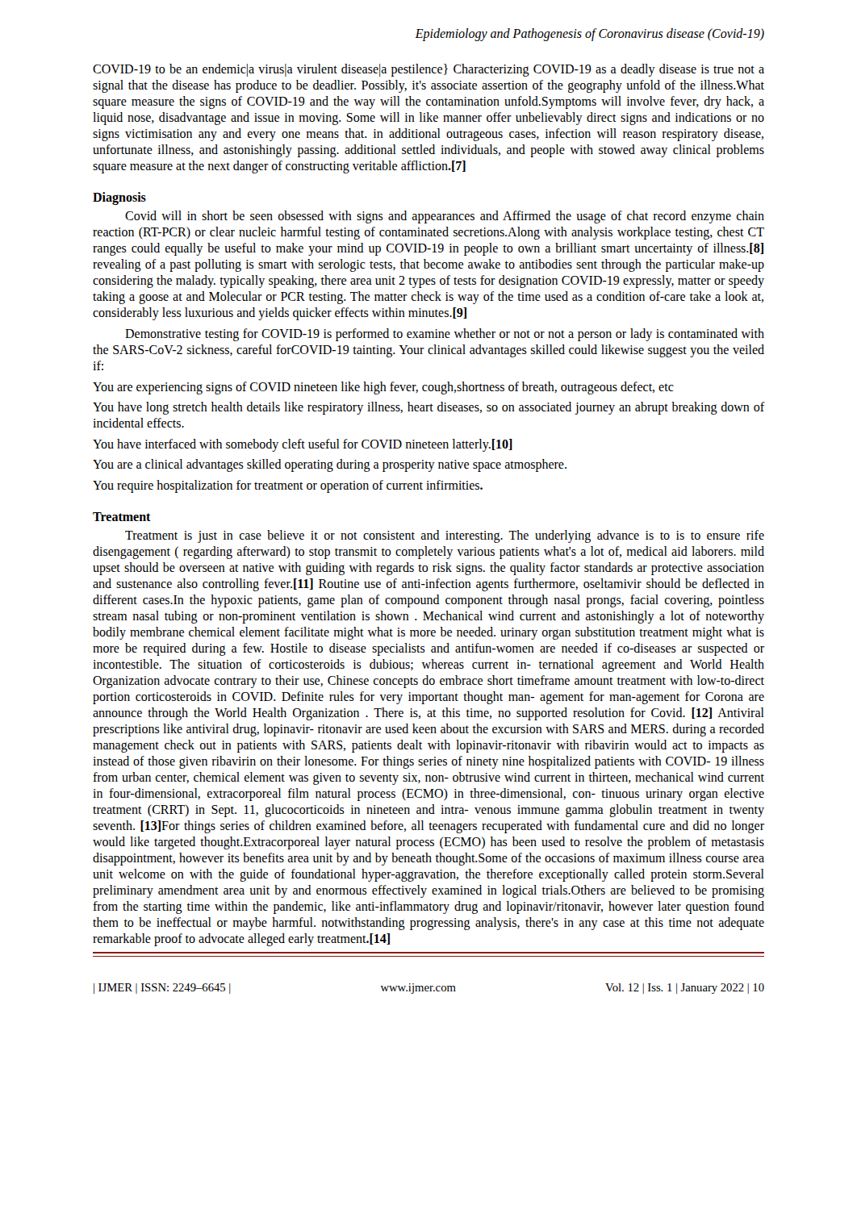Epidemiology and Pathogenesis of Coronavirus disease (Covid-19)
COVID-19 to be an endemic|a virus|a virulent disease|a pestilence} Characterizing COVID-19 as a deadly disease is true not a signal that the disease has produce to be deadlier. Possibly, it's associate assertion of the geography unfold of the illness.What square measure the signs of COVID-19 and the way will the contamination unfold.Symptoms will involve fever, dry hack, a liquid nose, disadvantage and issue in moving. Some will in like manner offer unbelievably direct signs and indications or no signs victimisation any and every one means that. in additional outrageous cases, infection will reason respiratory disease, unfortunate illness, and astonishingly passing. additional settled individuals, and people with stowed away clinical problems square measure at the next danger of constructing veritable affliction.[7]
Diagnosis
Covid will in short be seen obsessed with signs and appearances and Affirmed the usage of chat record enzyme chain reaction (RT-PCR) or clear nucleic harmful testing of contaminated secretions.Along with analysis workplace testing, chest CT ranges could equally be useful to make your mind up COVID-19 in people to own a brilliant smart uncertainty of illness.[8] revealing of a past polluting is smart with serologic tests, that become awake to antibodies sent through the particular make-up considering the malady. typically speaking, there area unit 2 types of tests for designation COVID-19 expressly, matter or speedy taking a goose at and Molecular or PCR testing. The matter check is way of the time used as a condition of-care take a look at, considerably less luxurious and yields quicker effects within minutes.[9]
Demonstrative testing for COVID-19 is performed to examine whether or not or not a person or lady is contaminated with the SARS-CoV-2 sickness, careful forCOVID-19 tainting. Your clinical advantages skilled could likewise suggest you the veiled if:
You are experiencing signs of COVID nineteen like high fever, cough,shortness of breath, outrageous defect, etc
You have long stretch health details like respiratory illness, heart diseases, so on associated journey an abrupt breaking down of incidental effects.
You have interfaced with somebody cleft useful for COVID nineteen latterly.[10]
You are a clinical advantages skilled operating during a prosperity native space atmosphere.
You require hospitalization for treatment or operation of current infirmities.
Treatment
Treatment is just in case believe it or not consistent and interesting. The underlying advance is to is to ensure rife disengagement ( regarding afterward) to stop transmit to completely various patients what's a lot of, medical aid laborers. mild upset should be overseen at native with guiding with regards to risk signs. the quality factor standards ar protective association and sustenance also controlling fever.[11] Routine use of anti-infection agents furthermore, oseltamivir should be deflected in different cases.In the hypoxic patients, game plan of compound component through nasal prongs, facial covering, pointless stream nasal tubing or non-prominent ventilation is shown . Mechanical wind current and astonishingly a lot of noteworthy bodily membrane chemical element facilitate might what is more be needed. urinary organ substitution treatment might what is more be required during a few. Hostile to disease specialists and antifun-women are needed if co-diseases ar suspected or incontestible. The situation of corticosteroids is dubious; whereas current in- ternational agreement and World Health Organization advocate contrary to their use, Chinese concepts do embrace short timeframe amount treatment with low-to-direct portion corticosteroids in COVID. Definite rules for very important thought man- agement for man-agement for Corona are announce through the World Health Organization . There is, at this time, no supported resolution for Covid. [12] Antiviral prescriptions like antiviral drug, lopinavir- ritonavir are used keen about the excursion with SARS and MERS. during a recorded management check out in patients with SARS, patients dealt with lopinavir-ritonavir with ribavirin would act to impacts as instead of those given ribavirin on their lonesome. For things series of ninety nine hospitalized patients with COVID- 19 illness from urban center, chemical element was given to seventy six, non- obtrusive wind current in thirteen, mechanical wind current in four-dimensional, extracorporeal film natural process (ECMO) in three-dimensional, con- tinuous urinary organ elective treatment (CRRT) in Sept. 11, glucocorticoids in nineteen and intra- venous immune gamma globulin treatment in twenty seventh. [13] For things series of children examined before, all teenagers recuperated with fundamental cure and did no longer would like targeted thought.Extracorporeal layer natural process (ECMO) has been used to resolve the problem of metastasis disappointment, however its benefits area unit by and by beneath thought.Some of the occasions of maximum illness course area unit welcome on with the guide of foundational hyper-aggravation, the therefore exceptionally called protein storm.Several preliminary amendment area unit by and enormous effectively examined in logical trials.Others are believed to be promising from the starting time within the pandemic, like anti-inflammatory drug and lopinavir/ritonavir, however later question found them to be ineffectual or maybe harmful. notwithstanding progressing analysis, there's in any case at this time not adequate remarkable proof to advocate alleged early treatment.[14]
| IJMER | ISSN: 2249–6645 | www.ijmer.com Vol. 12 | Iss. 1 | January 2022 | 10